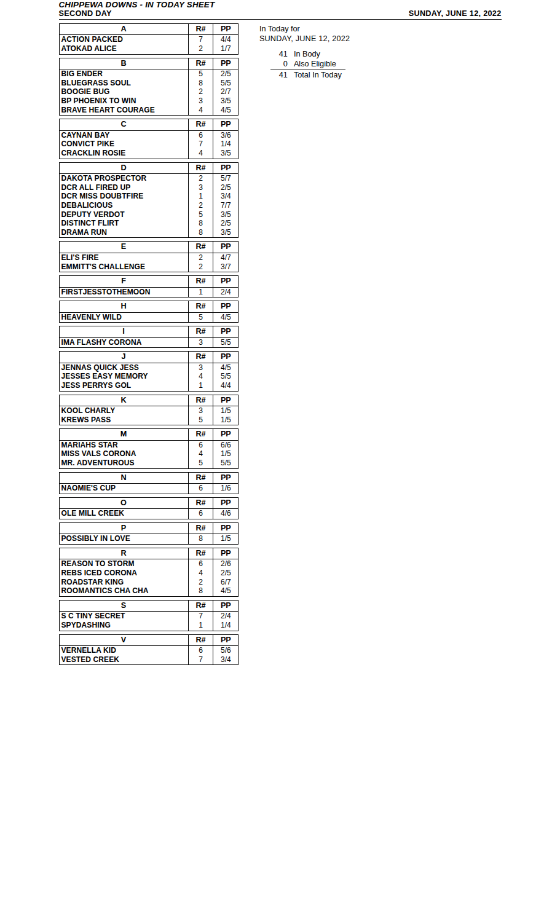CHIPPEWA DOWNS - IN TODAY SHEET
SECOND DAY
SUNDAY, JUNE 12, 2022
| A | R# | PP |
| --- | --- | --- |
| ACTION PACKED | 7 | 4/4 |
| ATOKAD ALICE | 2 | 1/7 |
| B | R# | PP |
| --- | --- | --- |
| BIG ENDER | 5 | 2/5 |
| BLUEGRASS SOUL | 8 | 5/5 |
| BOOGIE BUG | 2 | 2/7 |
| BP PHOENIX TO WIN | 3 | 3/5 |
| BRAVE HEART COURAGE | 4 | 4/5 |
| C | R# | PP |
| --- | --- | --- |
| CAYNAN BAY | 6 | 3/6 |
| CONVICT PIKE | 7 | 1/4 |
| CRACKLIN ROSIE | 4 | 3/5 |
| D | R# | PP |
| --- | --- | --- |
| DAKOTA PROSPECTOR | 2 | 5/7 |
| DCR ALL FIRED UP | 3 | 2/5 |
| DCR MISS DOUBTFIRE | 1 | 3/4 |
| DEBALICIOUS | 2 | 7/7 |
| DEPUTY VERDOT | 5 | 3/5 |
| DISTINCT FLIRT | 8 | 2/5 |
| DRAMA RUN | 8 | 3/5 |
| E | R# | PP |
| --- | --- | --- |
| ELI'S FIRE | 2 | 4/7 |
| EMMITT'S CHALLENGE | 2 | 3/7 |
| F | R# | PP |
| --- | --- | --- |
| FIRSTJESSTOTHEMOON | 1 | 2/4 |
| H | R# | PP |
| --- | --- | --- |
| HEAVENLY WILD | 5 | 4/5 |
| I | R# | PP |
| --- | --- | --- |
| IMA FLASHY CORONA | 3 | 5/5 |
| J | R# | PP |
| --- | --- | --- |
| JENNAS QUICK JESS | 3 | 4/5 |
| JESSES EASY MEMORY | 4 | 5/5 |
| JESS PERRYS GOL | 1 | 4/4 |
| K | R# | PP |
| --- | --- | --- |
| KOOL CHARLY | 3 | 1/5 |
| KREWS PASS | 5 | 1/5 |
| M | R# | PP |
| --- | --- | --- |
| MARIAHS STAR | 6 | 6/6 |
| MISS VALS CORONA | 4 | 1/5 |
| MR. ADVENTUROUS | 5 | 5/5 |
| N | R# | PP |
| --- | --- | --- |
| NAOMIE'S CUP | 6 | 1/6 |
| O | R# | PP |
| --- | --- | --- |
| OLE MILL CREEK | 6 | 4/6 |
| P | R# | PP |
| --- | --- | --- |
| POSSIBLY IN LOVE | 8 | 1/5 |
| R | R# | PP |
| --- | --- | --- |
| REASON TO STORM | 6 | 2/6 |
| REBS ICED CORONA | 4 | 2/5 |
| ROADSTAR KING | 2 | 6/7 |
| ROOMANTICS CHA CHA | 8 | 4/5 |
| S | R# | PP |
| --- | --- | --- |
| S C TINY SECRET | 7 | 2/4 |
| SPYDASHING | 1 | 1/4 |
| V | R# | PP |
| --- | --- | --- |
| VERNELLA KID | 6 | 5/6 |
| VESTED CREEK | 7 | 3/4 |
In Today for
SUNDAY, JUNE 12, 2022
| 41 | In Body |
| 0 | Also Eligible |
| 41 | Total In Today |